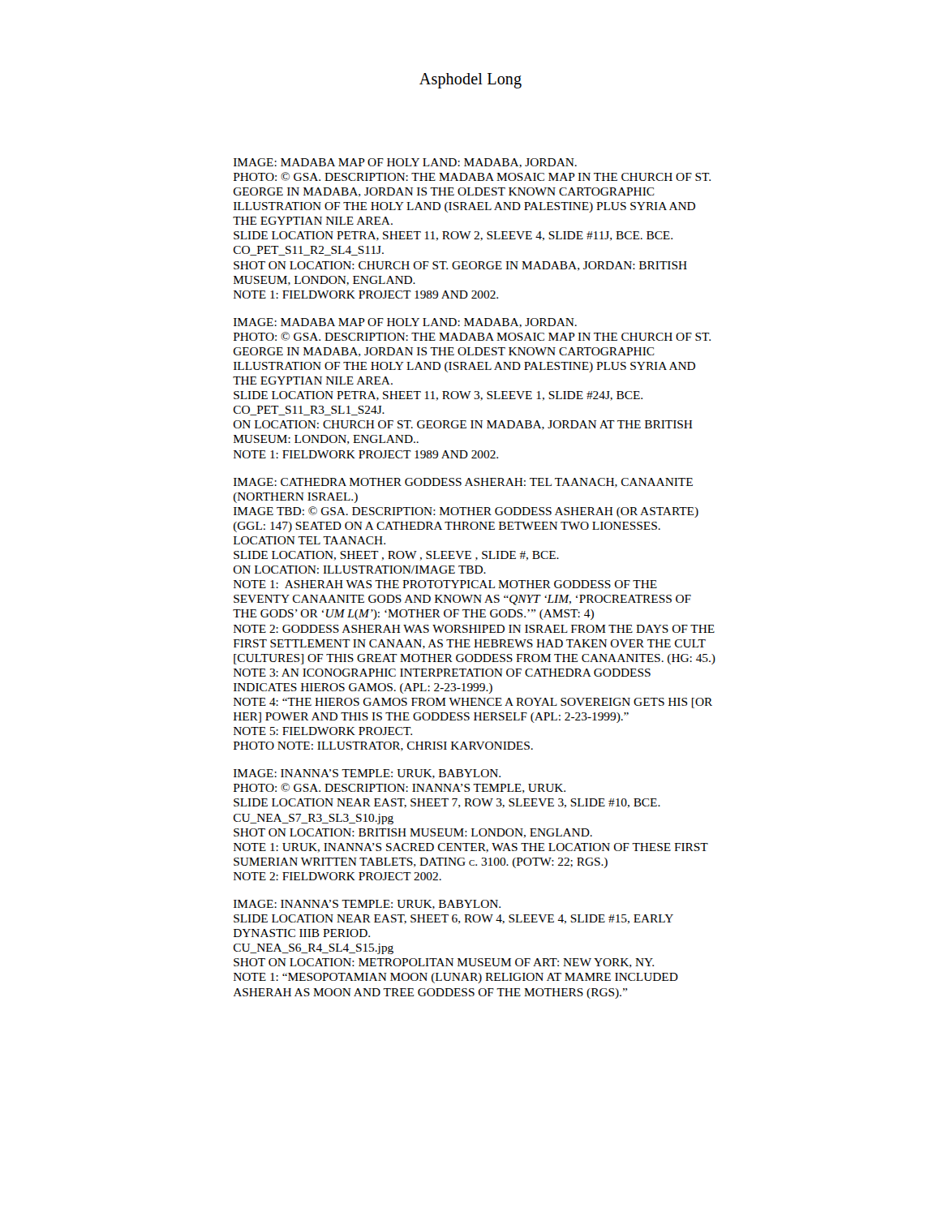Asphodel Long
IMAGE: MADABA MAP OF HOLY LAND: MADABA, JORDAN.
PHOTO: © GSA. DESCRIPTION: THE MADABA MOSAIC MAP IN THE CHURCH OF ST. GEORGE IN MADABA, JORDAN IS THE OLDEST KNOWN CARTOGRAPHIC ILLUSTRATION OF THE HOLY LAND (ISRAEL AND PALESTINE) PLUS SYRIA AND THE EGYPTIAN NILE AREA.
SLIDE LOCATION PETRA, SHEET 11, ROW 2, SLEEVE 4, SLIDE #11J, BCE. BCE.
CO_PET_S11_R2_SL4_S11J.
SHOT ON LOCATION: CHURCH OF ST. GEORGE IN MADABA, JORDAN: BRITISH MUSEUM, LONDON, ENGLAND.
NOTE 1: FIELDWORK PROJECT 1989 AND 2002.
IMAGE: MADABA MAP OF HOLY LAND: MADABA, JORDAN.
PHOTO: © GSA. DESCRIPTION: THE MADABA MOSAIC MAP IN THE CHURCH OF ST. GEORGE IN MADABA, JORDAN IS THE OLDEST KNOWN CARTOGRAPHIC ILLUSTRATION OF THE HOLY LAND (ISRAEL AND PALESTINE) PLUS SYRIA AND THE EGYPTIAN NILE AREA.
SLIDE LOCATION PETRA, SHEET 11, ROW 3, SLEEVE 1, SLIDE #24J, BCE.
CO_PET_S11_R3_SL1_S24J.
ON LOCATION: CHURCH OF ST. GEORGE IN MADABA, JORDAN AT THE BRITISH MUSEUM: LONDON, ENGLAND..
NOTE 1: FIELDWORK PROJECT 1989 AND 2002.
IMAGE: CATHEDRA MOTHER GODDESS ASHERAH: TEL TAANACH, CANAANITE (NORTHERN ISRAEL.)
IMAGE TBD: © GSA. DESCRIPTION: MOTHER GODDESS ASHERAH (OR ASTARTE) (GGL: 147) SEATED ON A CATHEDRA THRONE BETWEEN TWO LIONESSES. LOCATION TEL TAANACH.
SLIDE LOCATION, SHEET , ROW , SLEEVE , SLIDE #, BCE.
ON LOCATION: ILLUSTRATION/IMAGE TBD.
NOTE 1: ASHERAH WAS THE PROTOTYPICAL MOTHER GODDESS OF THE SEVENTY CANAANITE GODS AND KNOWN AS “QNYT ‘LIM, ‘PROCREATRESS OF THE GODS’ OR ‘UM L(M’): ‘MOTHER OF THE GODS.’” (AMST: 4)
NOTE 2: GODDESS ASHERAH WAS WORSHIPED IN ISRAEL FROM THE DAYS OF THE FIRST SETTLEMENT IN CANAAN, AS THE HEBREWS HAD TAKEN OVER THE CULT [CULTURES] OF THIS GREAT MOTHER GODDESS FROM THE CANAANITES. (HG: 45.)
NOTE 3: AN ICONOGRAPHIC INTERPRETATION OF CATHEDRA GODDESS INDICATES HIEROS GAMOS. (APL: 2-23-1999.)
NOTE 4: “THE HIEROS GAMOS FROM WHENCE A ROYAL SOVEREIGN GETS HIS [OR HER] POWER AND THIS IS THE GODDESS HERSELF (APL: 2-23-1999).”
NOTE 5: FIELDWORK PROJECT.
PHOTO NOTE: ILLUSTRATOR, CHRISI KARVONIDES.
IMAGE: INANNA’S TEMPLE: URUK, BABYLON.
PHOTO: © GSA. DESCRIPTION: INANNA’S TEMPLE, URUK.
SLIDE LOCATION NEAR EAST, SHEET 7, ROW 3, SLEEVE 3, SLIDE #10, BCE.
CU_NEA_S7_R3_SL3_S10.jpg
SHOT ON LOCATION: BRITISH MUSEUM: LONDON, ENGLAND.
NOTE 1: URUK, INANNA’S SACRED CENTER, WAS THE LOCATION OF THESE FIRST SUMERIAN WRITTEN TABLETS, DATING c. 3100. (POTW: 22; RGS.)
NOTE 2: FIELDWORK PROJECT 2002.
IMAGE: INANNA’S TEMPLE: URUK, BABYLON.
SLIDE LOCATION NEAR EAST, SHEET 6, ROW 4, SLEEVE 4, SLIDE #15, EARLY DYNASTIC IIIB PERIOD.
CU_NEA_S6_R4_SL4_S15.jpg
SHOT ON LOCATION: METROPOLITAN MUSEUM OF ART: NEW YORK, NY.
NOTE 1: “MESOPOTAMIAN MOON (LUNAR) RELIGION AT MAMRE INCLUDED ASHERAH AS MOON AND TREE GODDESS OF THE MOTHERS (RGS).”